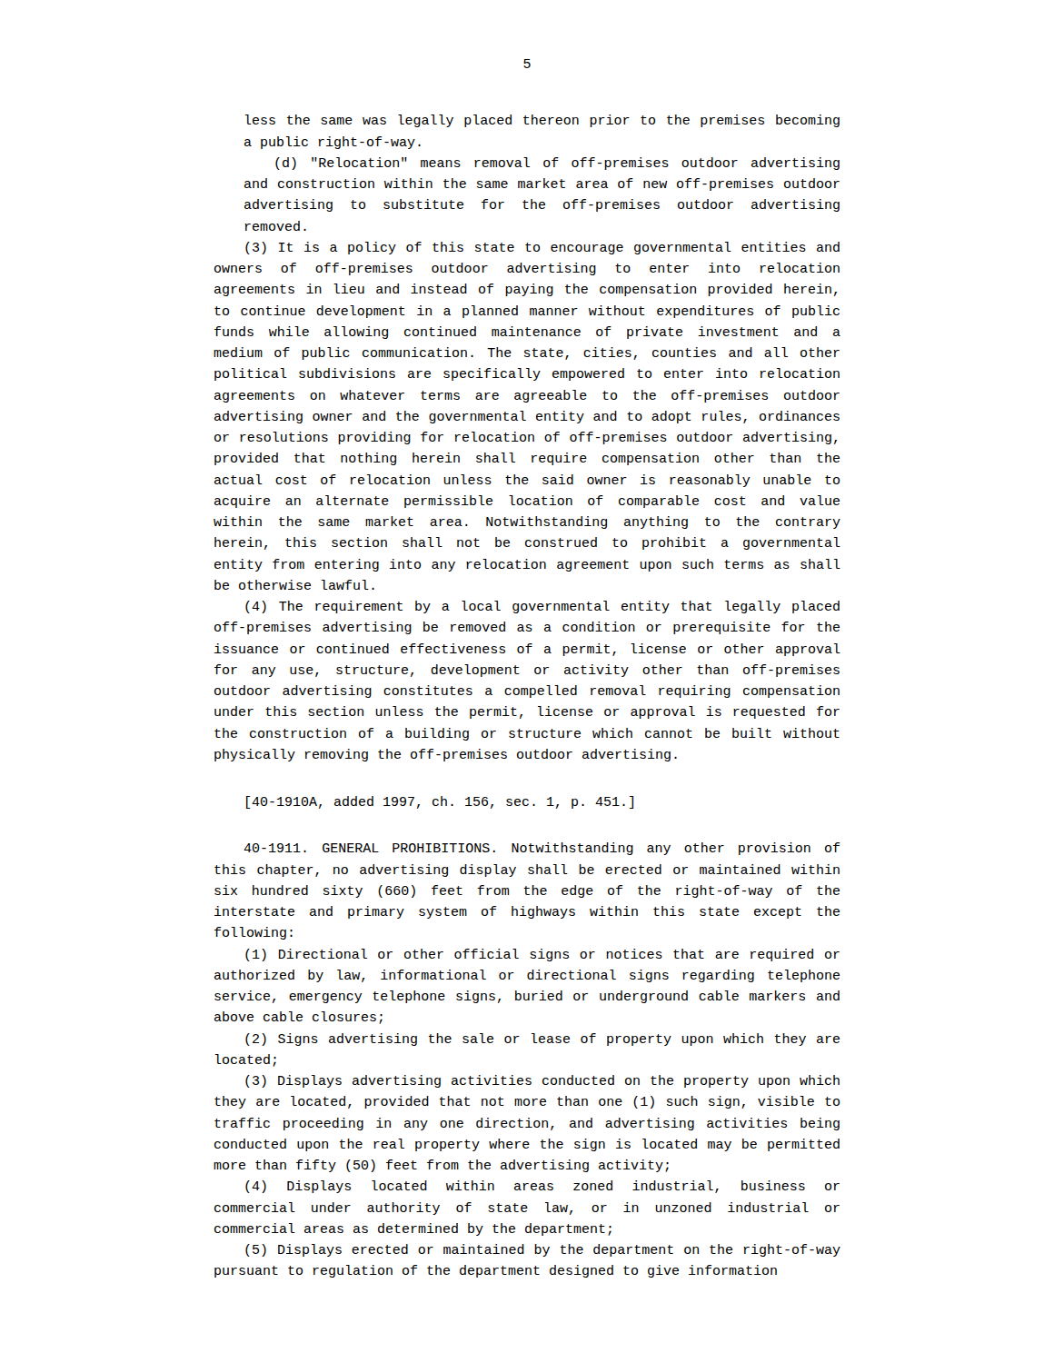5
less the same was legally placed thereon prior to the premises becoming a public right-of-way.
(d) "Relocation" means removal of off-premises outdoor advertising and construction within the same market area of new off-premises outdoor advertising to substitute for the off-premises outdoor advertising removed.
(3) It is a policy of this state to encourage governmental entities and owners of off-premises outdoor advertising to enter into relocation agreements in lieu and instead of paying the compensation provided herein, to continue development in a planned manner without expenditures of public funds while allowing continued maintenance of private investment and a medium of public communication. The state, cities, counties and all other political subdivisions are specifically empowered to enter into relocation agreements on whatever terms are agreeable to the off-premises outdoor advertising owner and the governmental entity and to adopt rules, ordinances or resolutions providing for relocation of off-premises outdoor advertising, provided that nothing herein shall require compensation other than the actual cost of relocation unless the said owner is reasonably unable to acquire an alternate permissible location of comparable cost and value within the same market area. Notwithstanding anything to the contrary herein, this section shall not be construed to prohibit a governmental entity from entering into any relocation agreement upon such terms as shall be otherwise lawful.
(4) The requirement by a local governmental entity that legally placed off-premises advertising be removed as a condition or prerequisite for the issuance or continued effectiveness of a permit, license or other approval for any use, structure, development or activity other than off-premises outdoor advertising constitutes a compelled removal requiring compensation under this section unless the permit, license or approval is requested for the construction of a building or structure which cannot be built without physically removing the off-premises outdoor advertising.
[40-1910A, added 1997, ch. 156, sec. 1, p. 451.]
40-1911. GENERAL PROHIBITIONS. Notwithstanding any other provision of this chapter, no advertising display shall be erected or maintained within six hundred sixty (660) feet from the edge of the right-of-way of the interstate and primary system of highways within this state except the following:
(1) Directional or other official signs or notices that are required or authorized by law, informational or directional signs regarding telephone service, emergency telephone signs, buried or underground cable markers and above cable closures;
(2) Signs advertising the sale or lease of property upon which they are located;
(3) Displays advertising activities conducted on the property upon which they are located, provided that not more than one (1) such sign, visible to traffic proceeding in any one direction, and advertising activities being conducted upon the real property where the sign is located may be permitted more than fifty (50) feet from the advertising activity;
(4) Displays located within areas zoned industrial, business or commercial under authority of state law, or in unzoned industrial or commercial areas as determined by the department;
(5) Displays erected or maintained by the department on the right-of-way pursuant to regulation of the department designed to give information